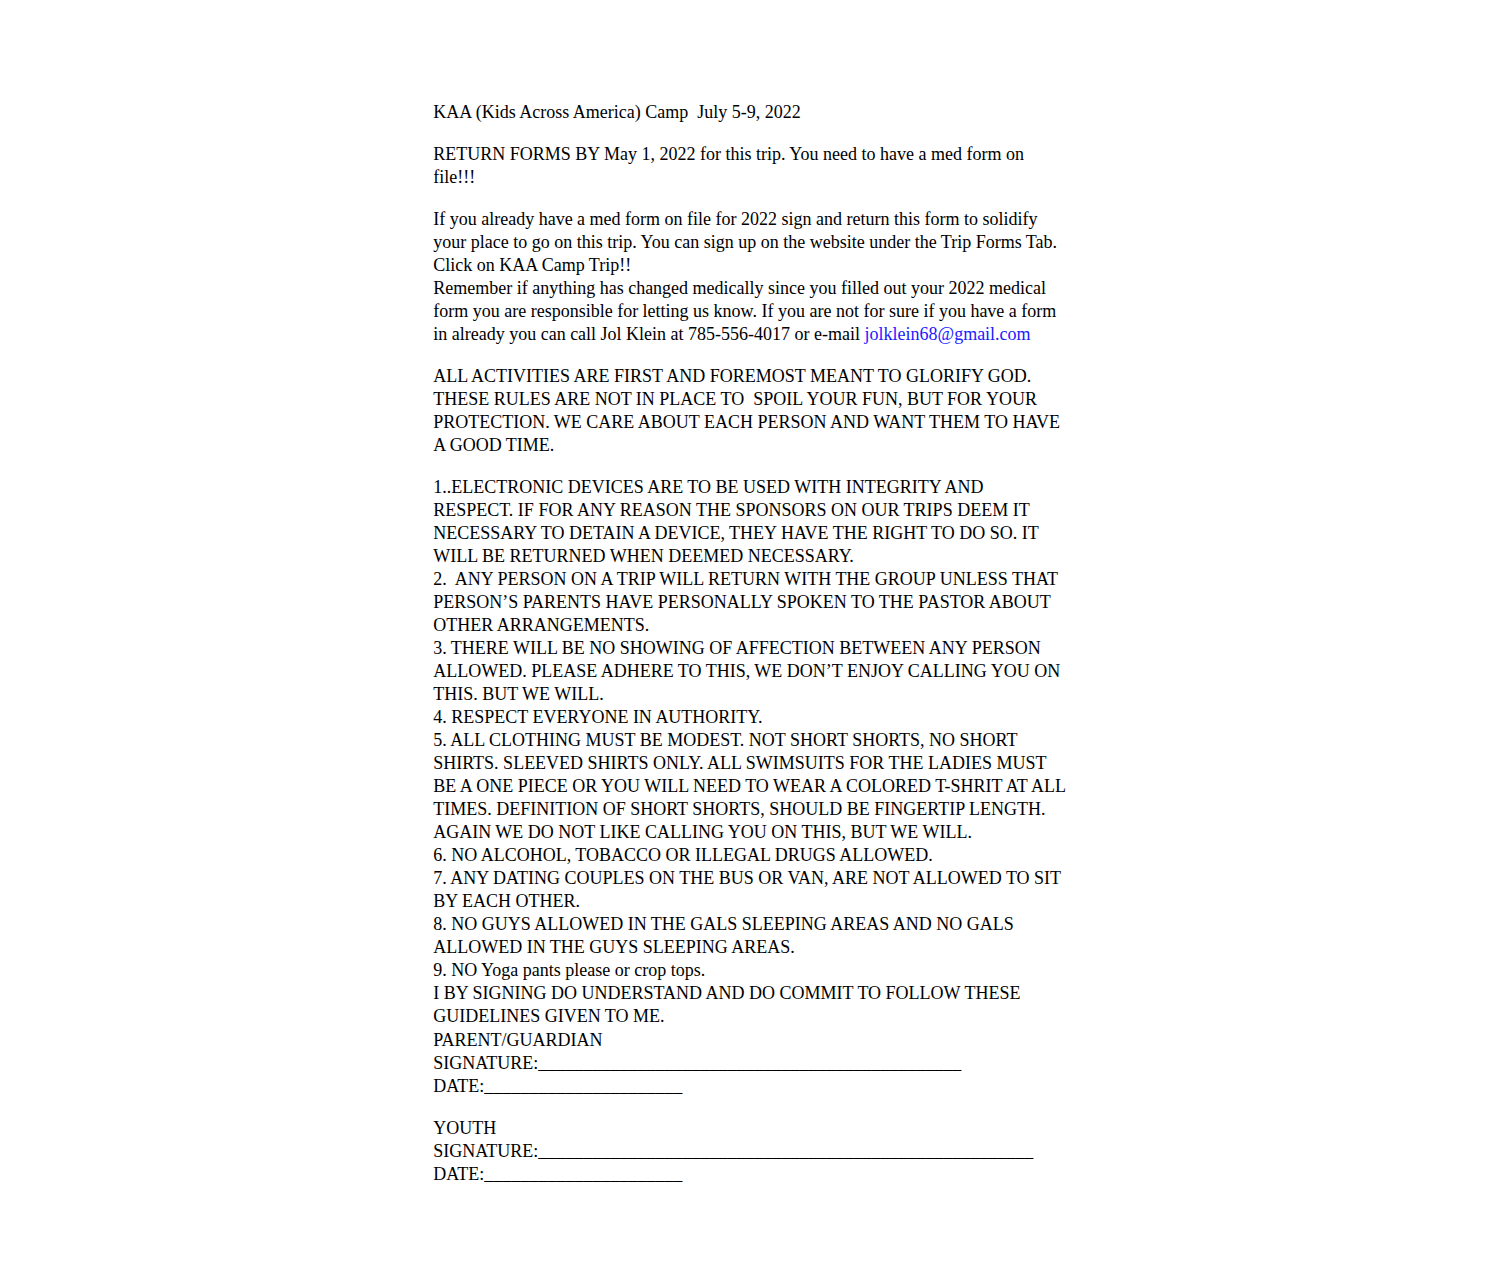KAA (Kids Across America) Camp July 5-9, 2022
RETURN FORMS BY May 1, 2022 for this trip. You need to have a med form on file!!!
If you already have a med form on file for 2022 sign and return this form to solidify your place to go on this trip. You can sign up on the website under the Trip Forms Tab. Click on KAA Camp Trip!!
Remember if anything has changed medically since you filled out your 2022 medical form you are responsible for letting us know. If you are not for sure if you have a form in already you can call Jol Klein at 785-556-4017 or e-mail jolklein68@gmail.com
ALL ACTIVITIES ARE FIRST AND FOREMOST MEANT TO GLORIFY GOD. THESE RULES ARE NOT IN PLACE TO SPOIL YOUR FUN, BUT FOR YOUR PROTECTION. WE CARE ABOUT EACH PERSON AND WANT THEM TO HAVE A GOOD TIME.
1..ELECTRONIC DEVICES ARE TO BE USED WITH INTEGRITY AND RESPECT. IF FOR ANY REASON THE SPONSORS ON OUR TRIPS DEEM IT NECESSARY TO DETAIN A DEVICE, THEY HAVE THE RIGHT TO DO SO. IT WILL BE RETURNED WHEN DEEMED NECESSARY.
2. ANY PERSON ON A TRIP WILL RETURN WITH THE GROUP UNLESS THAT PERSON’S PARENTS HAVE PERSONALLY SPOKEN TO THE PASTOR ABOUT OTHER ARRANGEMENTS.
3. THERE WILL BE NO SHOWING OF AFFECTION BETWEEN ANY PERSON ALLOWED. PLEASE ADHERE TO THIS, WE DON’T ENJOY CALLING YOU ON THIS. BUT WE WILL.
4. RESPECT EVERYONE IN AUTHORITY.
5. ALL CLOTHING MUST BE MODEST. NOT SHORT SHORTS, NO SHORT SHIRTS. SLEEVED SHIRTS ONLY. ALL SWIMSUITS FOR THE LADIES MUST BE A ONE PIECE OR YOU WILL NEED TO WEAR A COLORED T-SHRIT AT ALL TIMES. DEFINITION OF SHORT SHORTS, SHOULD BE FINGERTIP LENGTH. AGAIN WE DO NOT LIKE CALLING YOU ON THIS, BUT WE WILL.
6. NO ALCOHOL, TOBACCO OR ILLEGAL DRUGS ALLOWED.
7. ANY DATING COUPLES ON THE BUS OR VAN, ARE NOT ALLOWED TO SIT BY EACH OTHER.
8. NO GUYS ALLOWED IN THE GALS SLEEPING AREAS AND NO GALS ALLOWED IN THE GUYS SLEEPING AREAS.
9. NO Yoga pants please or crop tops.
I BY SIGNING DO UNDERSTAND AND DO COMMIT TO FOLLOW THESE GUIDELINES GIVEN TO ME.
PARENT/GUARDIAN SIGNATURE:_______________________________________________ DATE:______________________
YOUTH SIGNATURE:_______________________________________________________ DATE:______________________